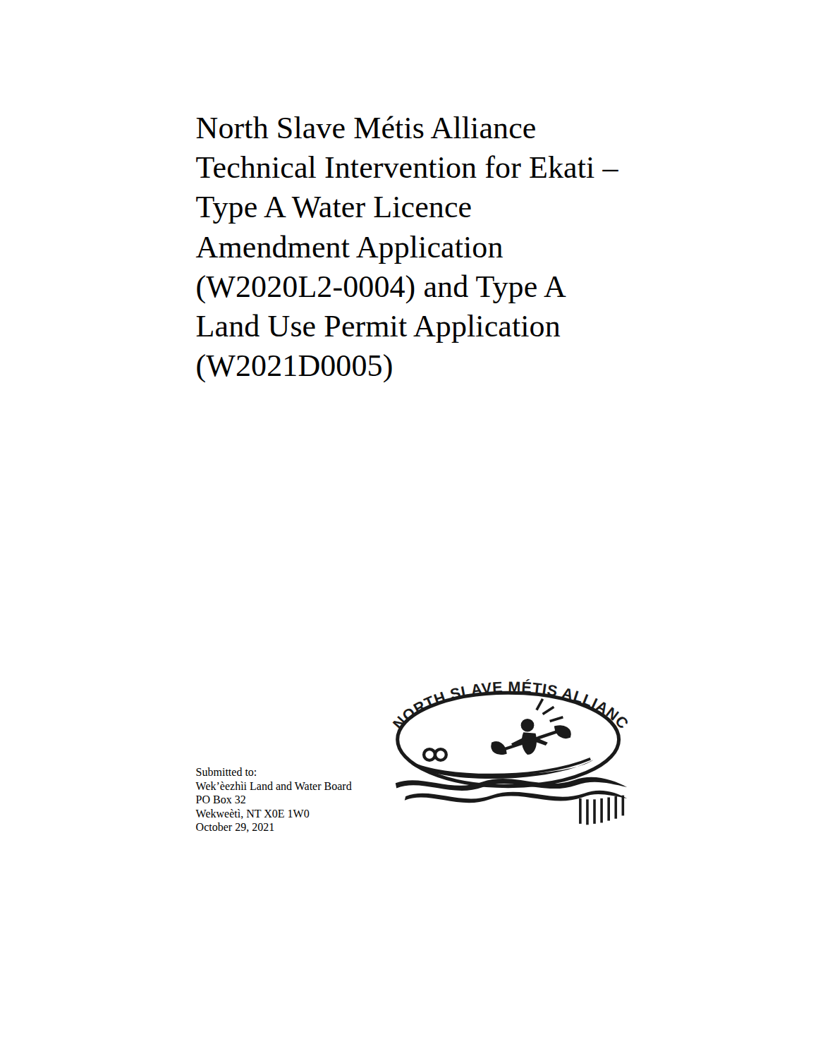North Slave Métis Alliance Technical Intervention for Ekati – Type A Water Licence Amendment Application (W2020L2-0004) and Type A Land Use Permit Application (W2021D0005)
Submitted to:
Wek’èezhìi Land and Water Board
PO Box 32
Wekweètì, NT X0E 1W0
October 29, 2021
North Slave Métis Alliance logo: a paddler in a canoe within an oval, above stylized water and fringe NORTH SLAVE MÉTIS ALLIANCE